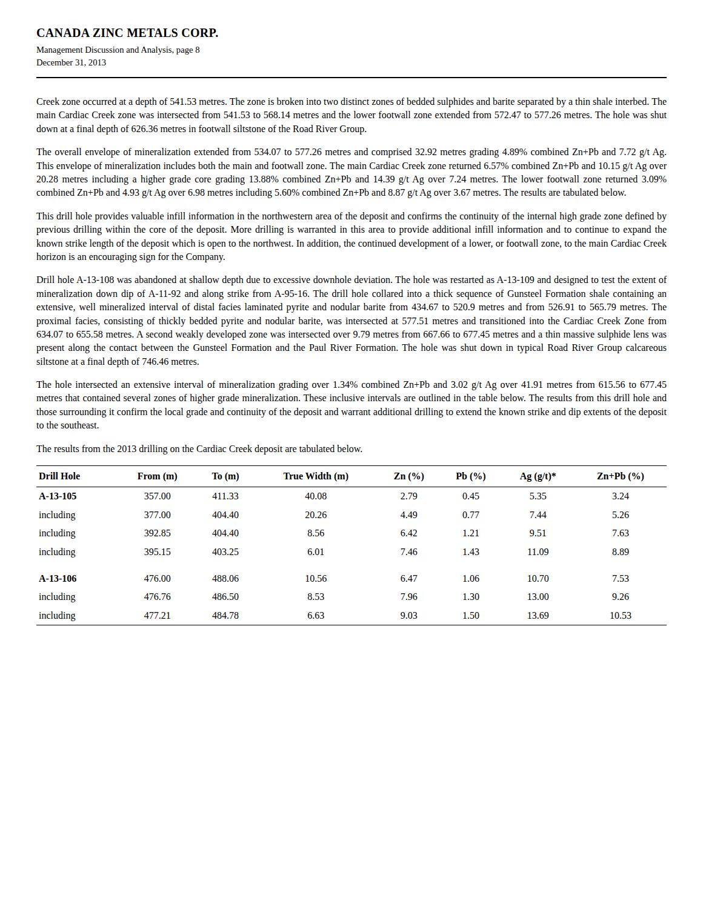CANADA ZINC METALS CORP.
Management Discussion and Analysis, page 8
December 31, 2013
Creek zone occurred at a depth of 541.53 metres. The zone is broken into two distinct zones of bedded sulphides and barite separated by a thin shale interbed. The main Cardiac Creek zone was intersected from 541.53 to 568.14 metres and the lower footwall zone extended from 572.47 to 577.26 metres. The hole was shut down at a final depth of 626.36 metres in footwall siltstone of the Road River Group.
The overall envelope of mineralization extended from 534.07 to 577.26 metres and comprised 32.92 metres grading 4.89% combined Zn+Pb and 7.72 g/t Ag. This envelope of mineralization includes both the main and footwall zone. The main Cardiac Creek zone returned 6.57% combined Zn+Pb and 10.15 g/t Ag over 20.28 metres including a higher grade core grading 13.88% combined Zn+Pb and 14.39 g/t Ag over 7.24 metres. The lower footwall zone returned 3.09% combined Zn+Pb and 4.93 g/t Ag over 6.98 metres including 5.60% combined Zn+Pb and 8.87 g/t Ag over 3.67 metres. The results are tabulated below.
This drill hole provides valuable infill information in the northwestern area of the deposit and confirms the continuity of the internal high grade zone defined by previous drilling within the core of the deposit. More drilling is warranted in this area to provide additional infill information and to continue to expand the known strike length of the deposit which is open to the northwest. In addition, the continued development of a lower, or footwall zone, to the main Cardiac Creek horizon is an encouraging sign for the Company.
Drill hole A-13-108 was abandoned at shallow depth due to excessive downhole deviation. The hole was restarted as A-13-109 and designed to test the extent of mineralization down dip of A-11-92 and along strike from A-95-16. The drill hole collared into a thick sequence of Gunsteel Formation shale containing an extensive, well mineralized interval of distal facies laminated pyrite and nodular barite from 434.67 to 520.9 metres and from 526.91 to 565.79 metres. The proximal facies, consisting of thickly bedded pyrite and nodular barite, was intersected at 577.51 metres and transitioned into the Cardiac Creek Zone from 634.07 to 655.58 metres. A second weakly developed zone was intersected over 9.79 metres from 667.66 to 677.45 metres and a thin massive sulphide lens was present along the contact between the Gunsteel Formation and the Paul River Formation. The hole was shut down in typical Road River Group calcareous siltstone at a final depth of 746.46 metres.
The hole intersected an extensive interval of mineralization grading over 1.34% combined Zn+Pb and 3.02 g/t Ag over 41.91 metres from 615.56 to 677.45 metres that contained several zones of higher grade mineralization. These inclusive intervals are outlined in the table below. The results from this drill hole and those surrounding it confirm the local grade and continuity of the deposit and warrant additional drilling to extend the known strike and dip extents of the deposit to the southeast.
The results from the 2013 drilling on the Cardiac Creek deposit are tabulated below.
| Drill Hole | From (m) | To (m) | True Width (m) | Zn (%) | Pb (%) | Ag (g/t)* | Zn+Pb (%) |
| --- | --- | --- | --- | --- | --- | --- | --- |
| A-13-105 | 357.00 | 411.33 | 40.08 | 2.79 | 0.45 | 5.35 | 3.24 |
| including | 377.00 | 404.40 | 20.26 | 4.49 | 0.77 | 7.44 | 5.26 |
| including | 392.85 | 404.40 | 8.56 | 6.42 | 1.21 | 9.51 | 7.63 |
| including | 395.15 | 403.25 | 6.01 | 7.46 | 1.43 | 11.09 | 8.89 |
| A-13-106 | 476.00 | 488.06 | 10.56 | 6.47 | 1.06 | 10.70 | 7.53 |
| including | 476.76 | 486.50 | 8.53 | 7.96 | 1.30 | 13.00 | 9.26 |
| including | 477.21 | 484.78 | 6.63 | 9.03 | 1.50 | 13.69 | 10.53 |